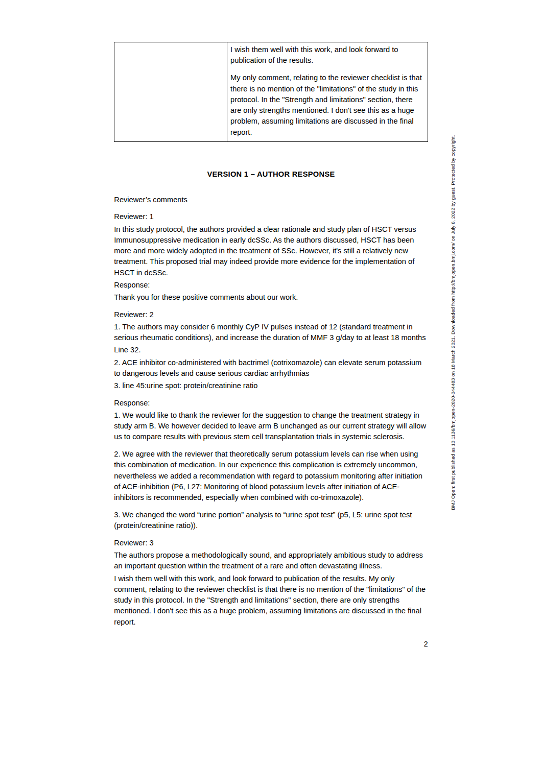BMJ Open: first published as 10.1136/bmjopen-2020-044483 on 18 March 2021. Downloaded from http://bmjopen.bmj.com/ on July 6, 2022 by guest. Protected by copyright.
| | I wish them well with this work, and look forward to publication of the results. My only comment, relating to the reviewer checklist is that there is no mention of the "limitations" of the study in this protocol. In the "Strength and limitations" section, there are only strengths mentioned. I don't see this as a huge problem, assuming limitations are discussed in the final report. |
VERSION 1 – AUTHOR RESPONSE
Reviewer’s comments
Reviewer: 1
In this study protocol, the authors provided a clear rationale and study plan of HSCT versus Immunosuppressive medication in early dcSSc. As the authors discussed, HSCT has been more and more widely adopted in the treatment of SSc. However, it's still a relatively new treatment. This proposed trial may indeed provide more evidence for the implementation of HSCT in dcSSc.
Response:
Thank you for these positive comments about our work.
Reviewer: 2
1. The authors may consider 6 monthly CyP IV pulses instead of 12 (standard treatment in serious rheumatic conditions), and increase the duration of MMF 3 g/day to at least 18 months
Line 32.
2. ACE inhibitor co-administered with bactrimel (cotrixomazole) can elevate serum potassium to dangerous levels and cause serious cardiac arrhythmias
3. line 45:urine spot: protein/creatinine ratio
Response:
1. We would like to thank the reviewer for the suggestion to change the treatment strategy in study arm B. We however decided to leave arm B unchanged as our current strategy will allow us to compare results with previous stem cell transplantation trials in systemic sclerosis.
2. We agree with the reviewer that theoretically serum potassium levels can rise when using this combination of medication. In our experience this complication is extremely uncommon, nevertheless we added a recommendation with regard to potassium monitoring after initiation of ACE-inhibition (P6, L27: Monitoring of blood potassium levels after initiation of ACE-inhibitors is recommended, especially when combined with co-trimoxazole).
3. We changed the word “urine portion” analysis to “urine spot test” (p5, L5: urine spot test (protein/creatinine ratio)).
Reviewer: 3
The authors propose a methodologically sound, and appropriately ambitious study to address an important question within the treatment of a rare and often devastating illness.
I wish them well with this work, and look forward to publication of the results. My only comment, relating to the reviewer checklist is that there is no mention of the "limitations" of the study in this protocol. In the "Strength and limitations" section, there are only strengths mentioned. I don't see this as a huge problem, assuming limitations are discussed in the final report.
2